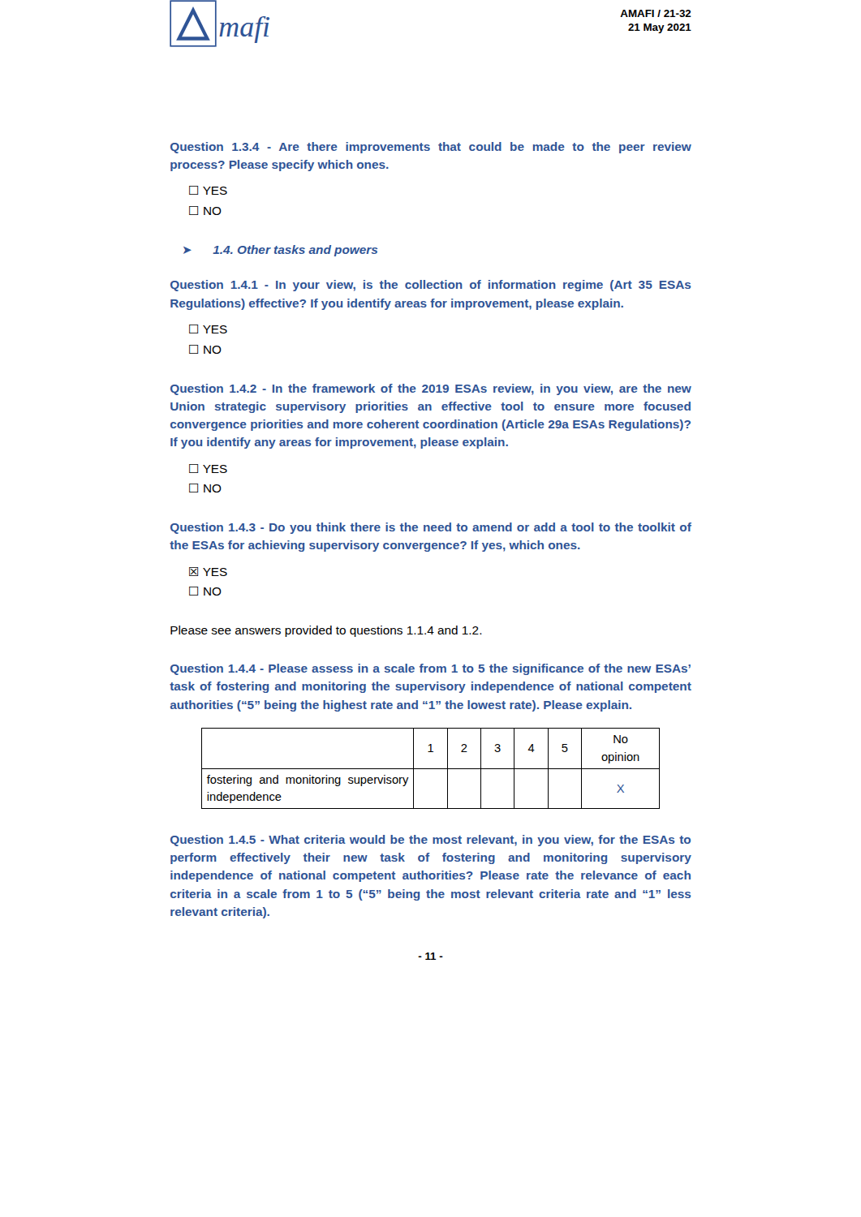mafi
AMAFI / 21-32
21 May 2021
Question 1.3.4 - Are there improvements that could be made to the peer review process? Please specify which ones.
☐ YES
☐ NO
1.4. Other tasks and powers
Question 1.4.1 - In your view, is the collection of information regime (Art 35 ESAs Regulations) effective? If you identify areas for improvement, please explain.
☐ YES
☐ NO
Question 1.4.2 - In the framework of the 2019 ESAs review, in you view, are the new Union strategic supervisory priorities an effective tool to ensure more focused convergence priorities and more coherent coordination (Article 29a ESAs Regulations)? If you identify any areas for improvement, please explain.
☐ YES
☐ NO
Question 1.4.3 - Do you think there is the need to amend or add a tool to the toolkit of the ESAs for achieving supervisory convergence? If yes, which ones.
☒ YES
☐ NO
Please see answers provided to questions 1.1.4 and 1.2.
Question 1.4.4 - Please assess in a scale from 1 to 5 the significance of the new ESAs’ task of fostering and monitoring the supervisory independence of national competent authorities (“5” being the highest rate and “1” the lowest rate). Please explain.
| | 1 | 2 | 3 | 4 | 5 | No opinion |
| --- | --- | --- | --- | --- | --- | --- |
| fostering and monitoring supervisory independence | | | | | | X |
Question 1.4.5 - What criteria would be the most relevant, in you view, for the ESAs to perform effectively their new task of fostering and monitoring supervisory independence of national competent authorities? Please rate the relevance of each criteria in a scale from 1 to 5 (“5” being the most relevant criteria rate and “1” less relevant criteria).
- 11 -